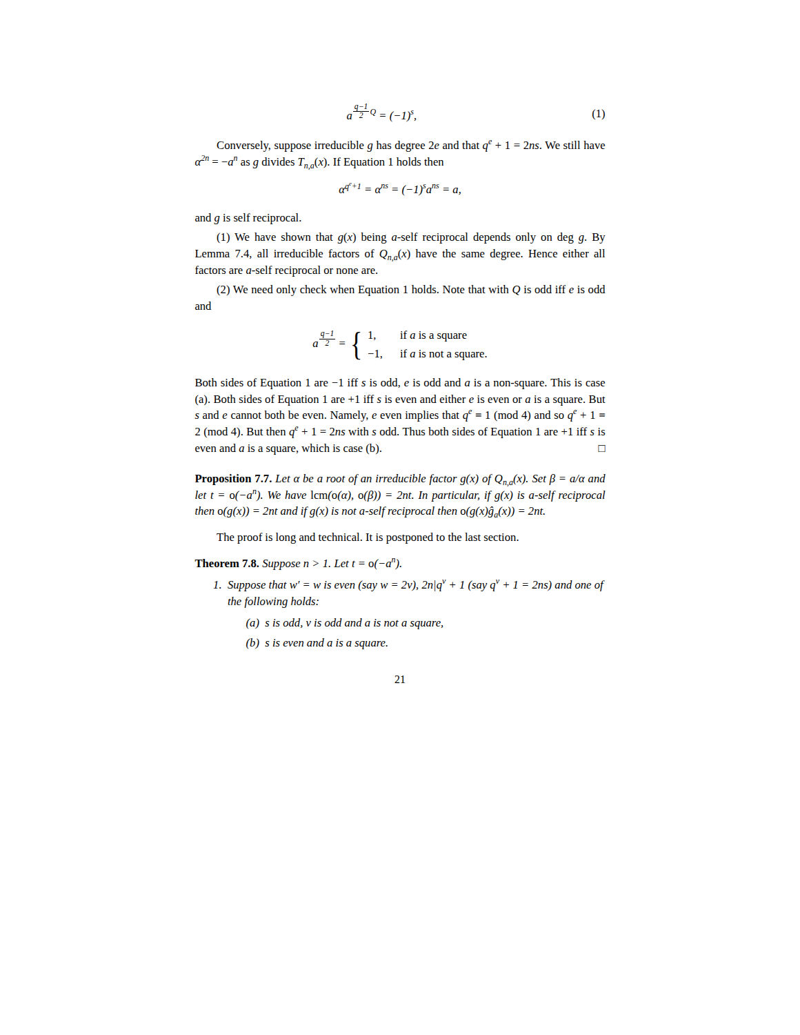aq−12Q = (−1)s,
(1)
Conversely, suppose irreducible g has degree 2e and that qe + 1 = 2ns. We still have α2n = −an as g divides Tn,a(x). If Equation 1 holds then
αqe+1 = αns = (−1)sans = a,
and g is self reciprocal.
(1) We have shown that g(x) being a-self reciprocal depends only on deg g. By Lemma 7.4, all irreducible factors of Qn,a(x) have the same degree. Hence either all factors are a-self reciprocal or none are.
(2) We need only check when Equation 1 holds. Note that with Q is odd iff e is odd and
aq−12 = {
| 1, | if a is a square |
| −1, | if a is not a square. |
Both sides of Equation 1 are −1 iff s is odd, e is odd and a is a non-square. This is case (a). Both sides of Equation 1 are +1 iff s is even and either e is even or a is a square. But s and e cannot both be even. Namely, e even implies that qe ≡ 1 (mod 4) and so qe + 1 ≡ 2 (mod 4). But then qe + 1 = 2ns with s odd. Thus both sides of Equation 1 are +1 iff s is even and a is a square, which is case (b).□
Proposition 7.7. Let α be a root of an irreducible factor g(x) of Qn,a(x). Set β = a/α and let t = o(−an). We have lcm(o(α), o(β)) = 2nt. In particular, if g(x) is a-self reciprocal then o(g(x)) = 2nt and if g(x) is not a-self reciprocal then o(g(x)ĝa(x)) = 2nt.
The proof is long and technical. It is postponed to the last section.
Theorem 7.8. Suppose n > 1. Let t = o(−an).
Suppose that w′ = w is even (say w = 2v), 2n|qv + 1 (say qv + 1 = 2ns) and one of the following holds:
(a) s is odd, v is odd and a is not a square,
(b) s is even and a is a square.
21